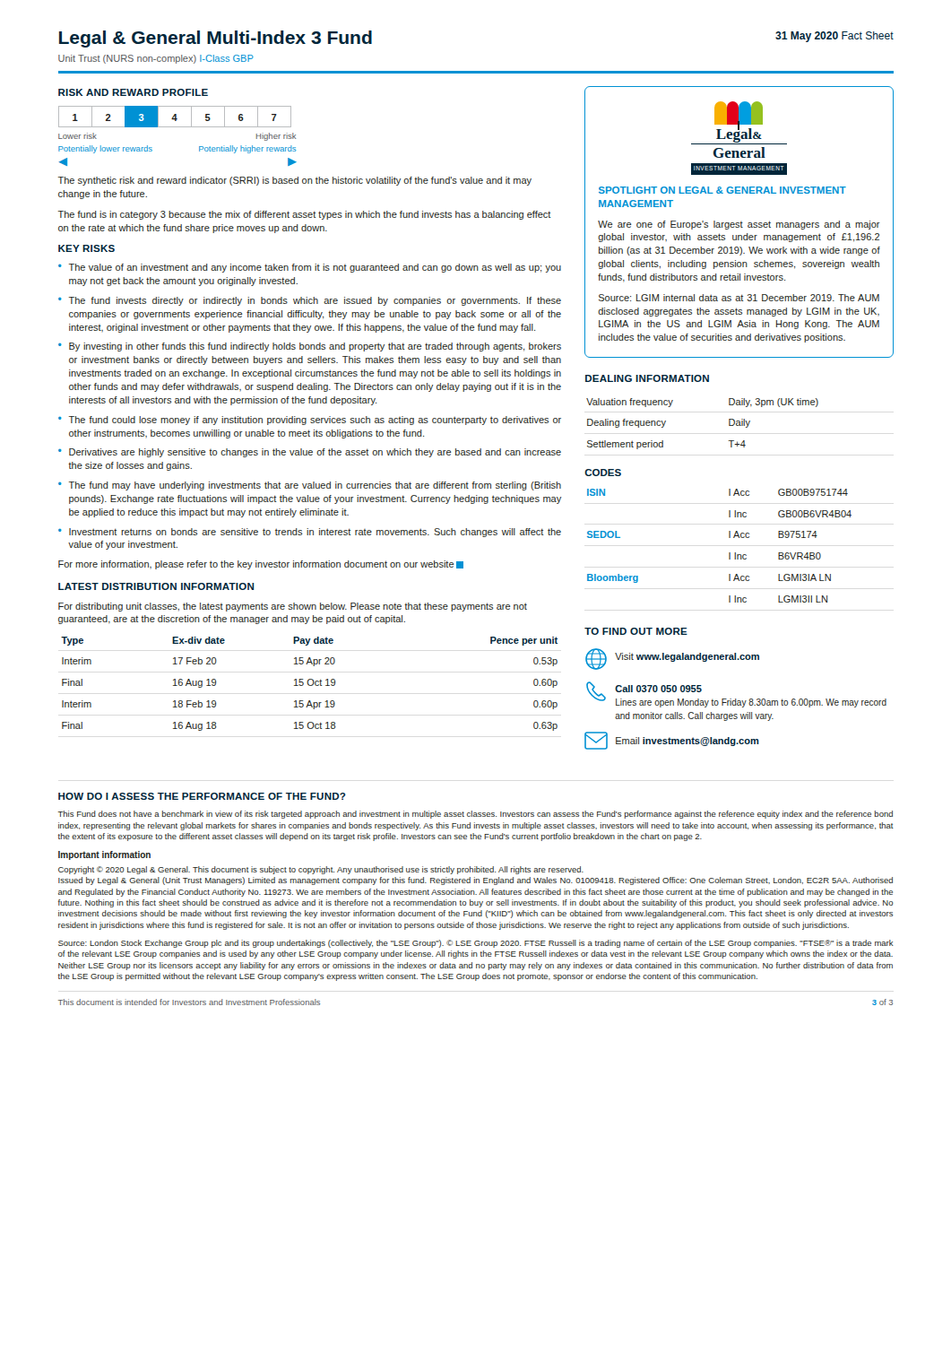Legal & General Multi-Index 3 Fund
Unit Trust (NURS non-complex) I-Class GBP
31 May 2020 Fact Sheet
Risk and reward profile
1
2
3
4
5
6
7
Lower risk Higher risk
Potentially lower rewards Potentially higher rewards
◀▶
The synthetic risk and reward indicator (SRRI) is based on the historic volatility of the fund's value and it may change in the future.
The fund is in category 3 because the mix of different asset types in which the fund invests has a balancing effect on the rate at which the fund share price moves up and down.
Key risks
The value of an investment and any income taken from it is not guaranteed and can go down as well as up; you may not get back the amount you originally invested.
The fund invests directly or indirectly in bonds which are issued by companies or governments. If these companies or governments experience financial difficulty, they may be unable to pay back some or all of the interest, original investment or other payments that they owe. If this happens, the value of the fund may fall.
By investing in other funds this fund indirectly holds bonds and property that are traded through agents, brokers or investment banks or directly between buyers and sellers. This makes them less easy to buy and sell than investments traded on an exchange. In exceptional circumstances the fund may not be able to sell its holdings in other funds and may defer withdrawals, or suspend dealing. The Directors can only delay paying out if it is in the interests of all investors and with the permission of the fund depositary.
The fund could lose money if any institution providing services such as acting as counterparty to derivatives or other instruments, becomes unwilling or unable to meet its obligations to the fund.
Derivatives are highly sensitive to changes in the value of the asset on which they are based and can increase the size of losses and gains.
The fund may have underlying investments that are valued in currencies that are different from sterling (British pounds). Exchange rate fluctuations will impact the value of your investment. Currency hedging techniques may be applied to reduce this impact but may not entirely eliminate it.
Investment returns on bonds are sensitive to trends in interest rate movements. Such changes will affect the value of your investment.
For more information, please refer to the key investor information document on our website
Latest distribution information
For distributing unit classes, the latest payments are shown below. Please note that these payments are not guaranteed, are at the discretion of the manager and may be paid out of capital.
| Type | Ex-div date | Pay date | Pence per unit |
| --- | --- | --- | --- |
| Interim | 17 Feb 20 | 15 Apr 20 | 0.53p |
| Final | 16 Aug 19 | 15 Oct 19 | 0.60p |
| Interim | 18 Feb 19 | 15 Apr 19 | 0.60p |
| Final | 16 Aug 18 | 15 Oct 18 | 0.63p |
Legal&
General
INVESTMENT MANAGEMENT
Spotlight on Legal & General Investment Management
We are one of Europe's largest asset managers and a major global investor, with assets under management of £1,196.2 billion (as at 31 December 2019). We work with a wide range of global clients, including pension schemes, sovereign wealth funds, fund distributors and retail investors.
Source: LGIM internal data as at 31 December 2019. The AUM disclosed aggregates the assets managed by LGIM in the UK, LGIMA in the US and LGIM Asia in Hong Kong. The AUM includes the value of securities and derivatives positions.
Dealing information
| Valuation frequency | Daily, 3pm (UK time) |
| Dealing frequency | Daily |
| Settlement period | T+4 |
Codes
| ISIN | I Acc | GB00B9751744 |
| | I Inc | GB00B6VR4B04 |
| SEDOL | I Acc | B975174 |
| | I Inc | B6VR4B0 |
| Bloomberg | I Acc | LGMI3IA LN |
| | I Inc | LGMI3II LN |
To find out more
Visit www.legalandgeneral.com
Call 0370 050 0955
Lines are open Monday to Friday 8.30am to 6.00pm. We may record and monitor calls. Call charges will vary.
Email investments@landg.com
How do I assess the performance of the fund?
This Fund does not have a benchmark in view of its risk targeted approach and investment in multiple asset classes. Investors can assess the Fund's performance against the reference equity index and the reference bond index, representing the relevant global markets for shares in companies and bonds respectively. As this Fund invests in multiple asset classes, investors will need to take into account, when assessing its performance, that the extent of its exposure to the different asset classes will depend on its target risk profile. Investors can see the Fund's current portfolio breakdown in the chart on page 2.
Important information
Copyright © 2020 Legal & General. This document is subject to copyright. Any unauthorised use is strictly prohibited. All rights are reserved.
Issued by Legal & General (Unit Trust Managers) Limited as management company for this fund. Registered in England and Wales No. 01009418. Registered Office: One Coleman Street, London, EC2R 5AA. Authorised and Regulated by the Financial Conduct Authority No. 119273. We are members of the Investment Association. All features described in this fact sheet are those current at the time of publication and may be changed in the future. Nothing in this fact sheet should be construed as advice and it is therefore not a recommendation to buy or sell investments. If in doubt about the suitability of this product, you should seek professional advice. No investment decisions should be made without first reviewing the key investor information document of the Fund ("KIID") which can be obtained from www.legalandgeneral.com. This fact sheet is only directed at investors resident in jurisdictions where this fund is registered for sale. It is not an offer or invitation to persons outside of those jurisdictions. We reserve the right to reject any applications from outside of such jurisdictions.
Source: London Stock Exchange Group plc and its group undertakings (collectively, the "LSE Group"). © LSE Group 2020. FTSE Russell is a trading name of certain of the LSE Group companies. "FTSE®" is a trade mark of the relevant LSE Group companies and is used by any other LSE Group company under license. All rights in the FTSE Russell indexes or data vest in the relevant LSE Group company which owns the index or the data. Neither LSE Group nor its licensors accept any liability for any errors or omissions in the indexes or data and no party may rely on any indexes or data contained in this communication. No further distribution of data from the LSE Group is permitted without the relevant LSE Group company's express written consent. The LSE Group does not promote, sponsor or endorse the content of this communication.
This document is intended for Investors and Investment Professionals
3 of 3